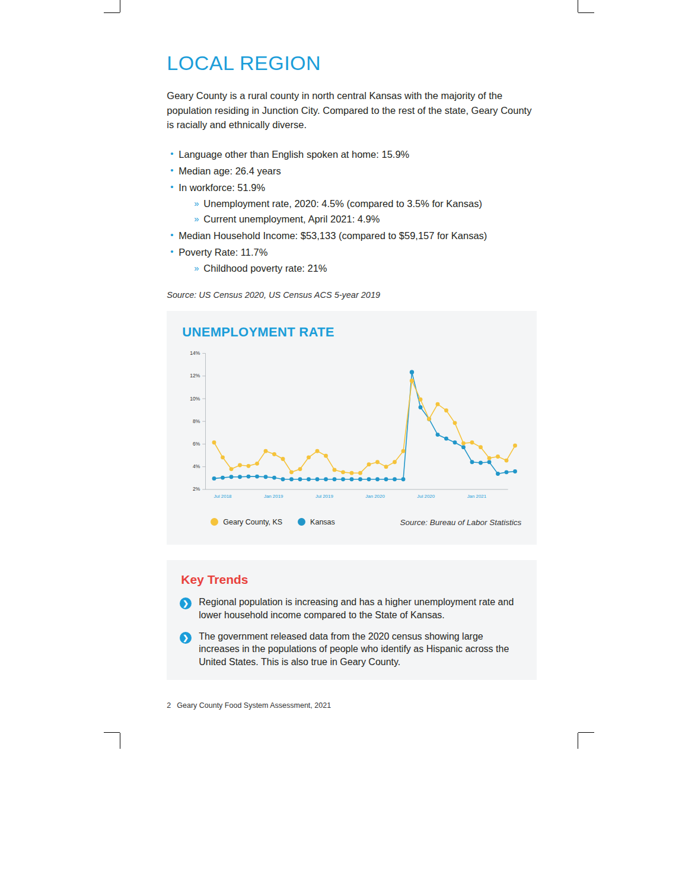LOCAL REGION
Geary County is a rural county in north central Kansas with the majority of the population residing in Junction City. Compared to the rest of the state, Geary County is racially and ethnically diverse.
Language other than English spoken at home: 15.9%
Median age: 26.4 years
In workforce: 51.9%
Unemployment rate, 2020: 4.5% (compared to 3.5% for Kansas)
Current unemployment, April 2021: 4.9%
Median Household Income: $53,133 (compared to $59,157 for Kansas)
Poverty Rate: 11.7%
Childhood poverty rate: 21%
Source: US Census 2020, US Census ACS 5-year 2019
UNEMPLOYMENT RATE
14% 12% 10% 8% 6% 4% 2% Jul 2018 Jan 2019 Jul 2019 Jan 2020 Jul 2020 Jan 2021
Geary County, KS Kansas
Source: Bureau of Labor Statistics
Key Trends
❯
Regional population is increasing and has a higher unemployment rate and lower household income compared to the State of Kansas.
❯
The government released data from the 2020 census showing large increases in the populations of people who identify as Hispanic across the United States. This is also true in Geary County.
2 Geary County Food System Assessment, 2021